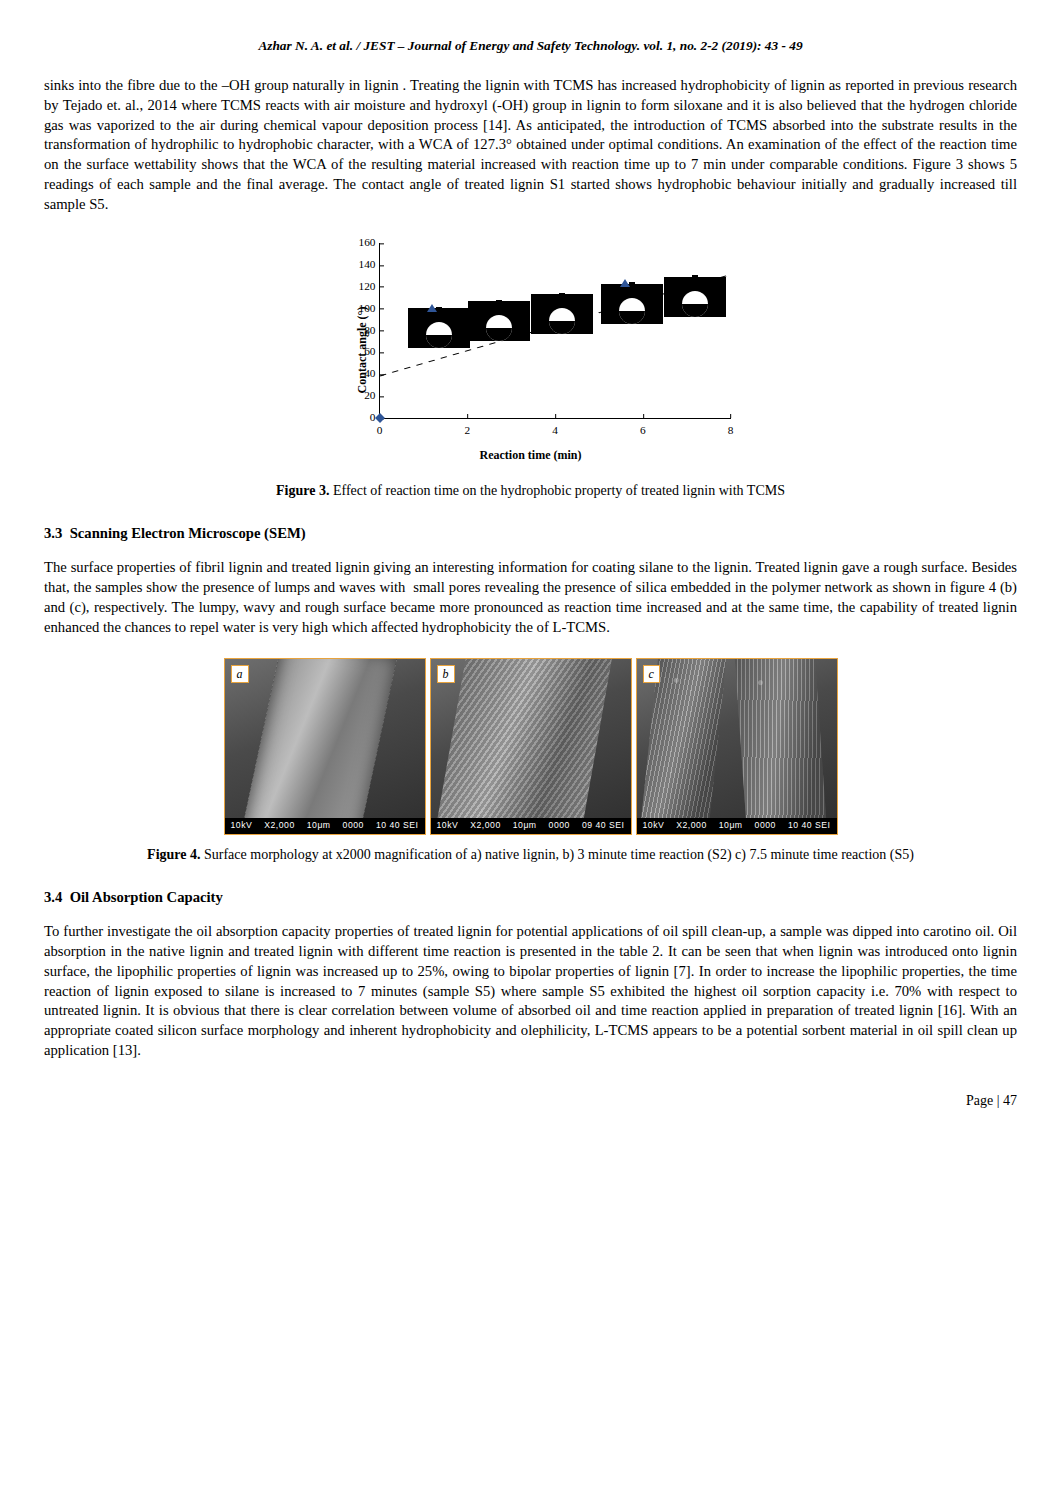Azhar N. A. et al. / JEST – Journal of Energy and Safety Technology. vol. 1, no. 2-2 (2019): 43 - 49
sinks into the fibre due to the –OH group naturally in lignin . Treating the lignin with TCMS has increased hydrophobicity of lignin as reported in previous research by Tejado et. al., 2014 where TCMS reacts with air moisture and hydroxyl (-OH) group in lignin to form siloxane and it is also believed that the hydrogen chloride gas was vaporized to the air during chemical vapour deposition process [14]. As anticipated, the introduction of TCMS absorbed into the substrate results in the transformation of hydrophilic to hydrophobic character, with a WCA of 127.3° obtained under optimal conditions. An examination of the effect of the reaction time on the surface wettability shows that the WCA of the resulting material increased with reaction time up to 7 min under comparable conditions. Figure 3 shows 5 readings of each sample and the final average. The contact angle of treated lignin S1 started shows hydrophobic behaviour initially and gradually increased till sample S5.
Contact angle (°)
160 140 120 100 80 60 40 20 0 0 2 4 6 8
Reaction time (min)
Figure 3. Effect of reaction time on the hydrophobic property of treated lignin with TCMS
3.3 Scanning Electron Microscope (SEM)
The surface properties of fibril lignin and treated lignin giving an interesting information for coating silane to the lignin. Treated lignin gave a rough surface. Besides that, the samples show the presence of lumps and waves with small pores revealing the presence of silica embedded in the polymer network as shown in figure 4 (b) and (c), respectively. The lumpy, wavy and rough surface became more pronounced as reaction time increased and at the same time, the capability of treated lignin enhanced the chances to repel water is very high which affected hydrophobicity the of L-TCMS.
a 10kV X2,00010μm 000010 40 SEI
b 10kV X2,00010μm 000009 40 SEI
c 10kV X2,00010μm 000010 40 SEI
Figure 4. Surface morphology at x2000 magnification of a) native lignin, b) 3 minute time reaction (S2) c) 7.5 minute time reaction (S5)
3.4 Oil Absorption Capacity
To further investigate the oil absorption capacity properties of treated lignin for potential applications of oil spill clean-up, a sample was dipped into carotino oil. Oil absorption in the native lignin and treated lignin with different time reaction is presented in the table 2. It can be seen that when lignin was introduced onto lignin surface, the lipophilic properties of lignin was increased up to 25%, owing to bipolar properties of lignin [7]. In order to increase the lipophilic properties, the time reaction of lignin exposed to silane is increased to 7 minutes (sample S5) where sample S5 exhibited the highest oil sorption capacity i.e. 70% with respect to untreated lignin. It is obvious that there is clear correlation between volume of absorbed oil and time reaction applied in preparation of treated lignin [16]. With an appropriate coated silicon surface morphology and inherent hydrophobicity and olephilicity, L-TCMS appears to be a potential sorbent material in oil spill clean up application [13].
Page | 47